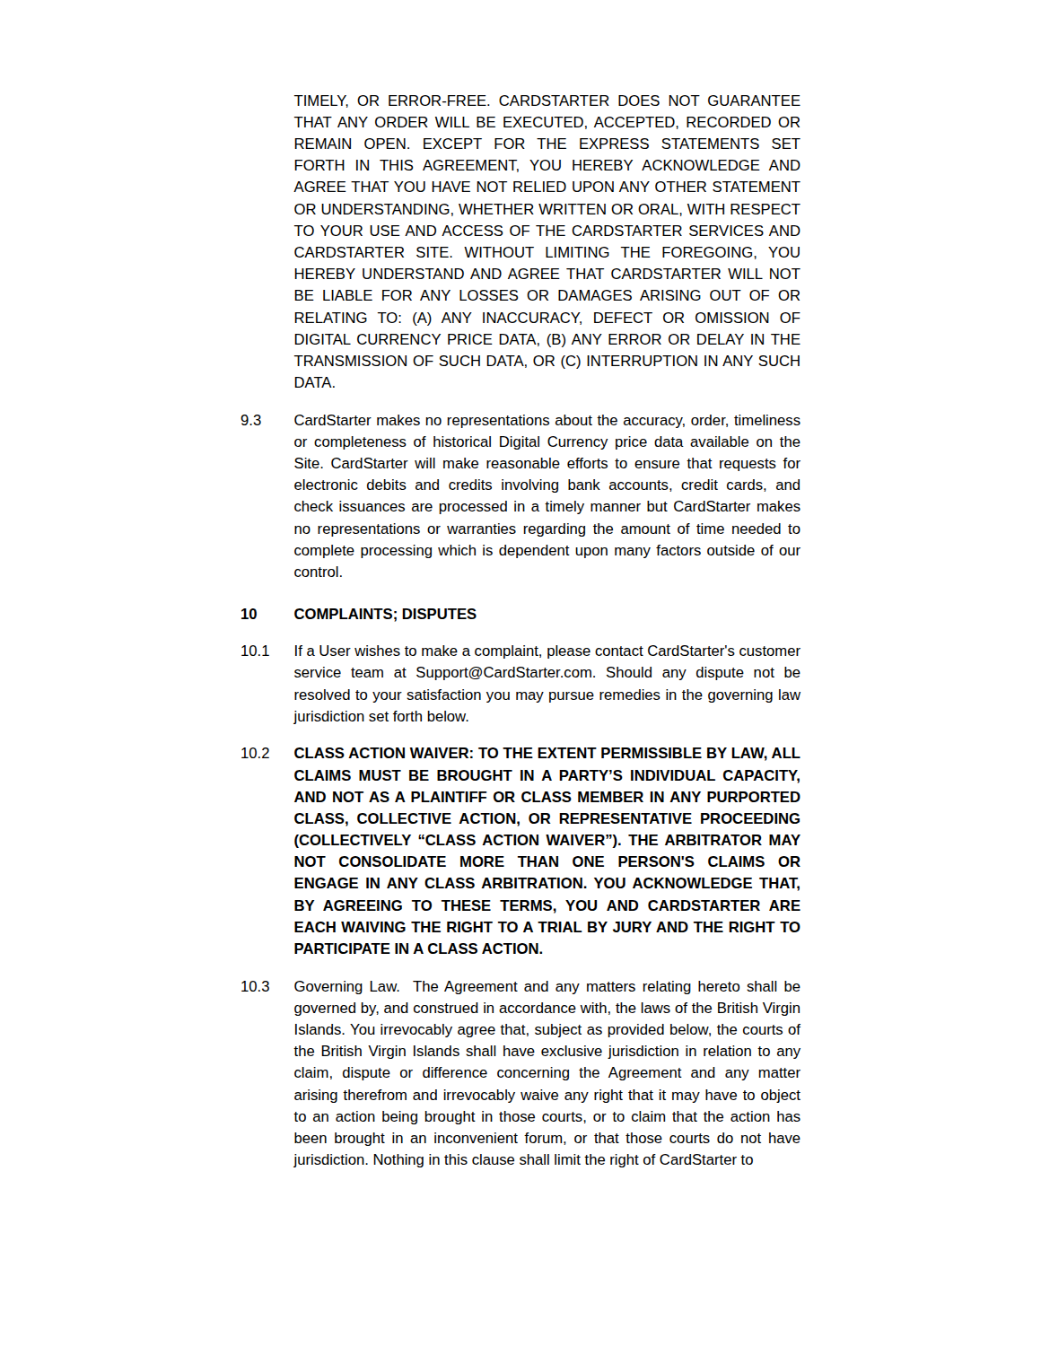TIMELY, OR ERROR-FREE. CARDSTARTER DOES NOT GUARANTEE THAT ANY ORDER WILL BE EXECUTED, ACCEPTED, RECORDED OR REMAIN OPEN. EXCEPT FOR THE EXPRESS STATEMENTS SET FORTH IN THIS AGREEMENT, YOU HEREBY ACKNOWLEDGE AND AGREE THAT YOU HAVE NOT RELIED UPON ANY OTHER STATEMENT OR UNDERSTANDING, WHETHER WRITTEN OR ORAL, WITH RESPECT TO YOUR USE AND ACCESS OF THE CARDSTARTER SERVICES AND CARDSTARTER SITE. WITHOUT LIMITING THE FOREGOING, YOU HEREBY UNDERSTAND AND AGREE THAT CARDSTARTER WILL NOT BE LIABLE FOR ANY LOSSES OR DAMAGES ARISING OUT OF OR RELATING TO: (A) ANY INACCURACY, DEFECT OR OMISSION OF DIGITAL CURRENCY PRICE DATA, (B) ANY ERROR OR DELAY IN THE TRANSMISSION OF SUCH DATA, OR (C) INTERRUPTION IN ANY SUCH DATA.
9.3
CardStarter makes no representations about the accuracy, order, timeliness or completeness of historical Digital Currency price data available on the Site. CardStarter will make reasonable efforts to ensure that requests for electronic debits and credits involving bank accounts, credit cards, and check issuances are processed in a timely manner but CardStarter makes no representations or warranties regarding the amount of time needed to complete processing which is dependent upon many factors outside of our control.
10 COMPLAINTS; DISPUTES
10.1
If a User wishes to make a complaint, please contact CardStarter's customer service team at Support@CardStarter.com. Should any dispute not be resolved to your satisfaction you may pursue remedies in the governing law jurisdiction set forth below.
10.2
CLASS ACTION WAIVER: TO THE EXTENT PERMISSIBLE BY LAW, ALL CLAIMS MUST BE BROUGHT IN A PARTY’S INDIVIDUAL CAPACITY, AND NOT AS A PLAINTIFF OR CLASS MEMBER IN ANY PURPORTED CLASS, COLLECTIVE ACTION, OR REPRESENTATIVE PROCEEDING (COLLECTIVELY “CLASS ACTION WAIVER”). THE ARBITRATOR MAY NOT CONSOLIDATE MORE THAN ONE PERSON'S CLAIMS OR ENGAGE IN ANY CLASS ARBITRATION. YOU ACKNOWLEDGE THAT, BY AGREEING TO THESE TERMS, YOU AND CARDSTARTER ARE EACH WAIVING THE RIGHT TO A TRIAL BY JURY AND THE RIGHT TO PARTICIPATE IN A CLASS ACTION.
10.3
Governing Law. The Agreement and any matters relating hereto shall be governed by, and construed in accordance with, the laws of the British Virgin Islands. You irrevocably agree that, subject as provided below, the courts of the British Virgin Islands shall have exclusive jurisdiction in relation to any claim, dispute or difference concerning the Agreement and any matter arising therefrom and irrevocably waive any right that it may have to object to an action being brought in those courts, or to claim that the action has been brought in an inconvenient forum, or that those courts do not have jurisdiction. Nothing in this clause shall limit the right of CardStarter to